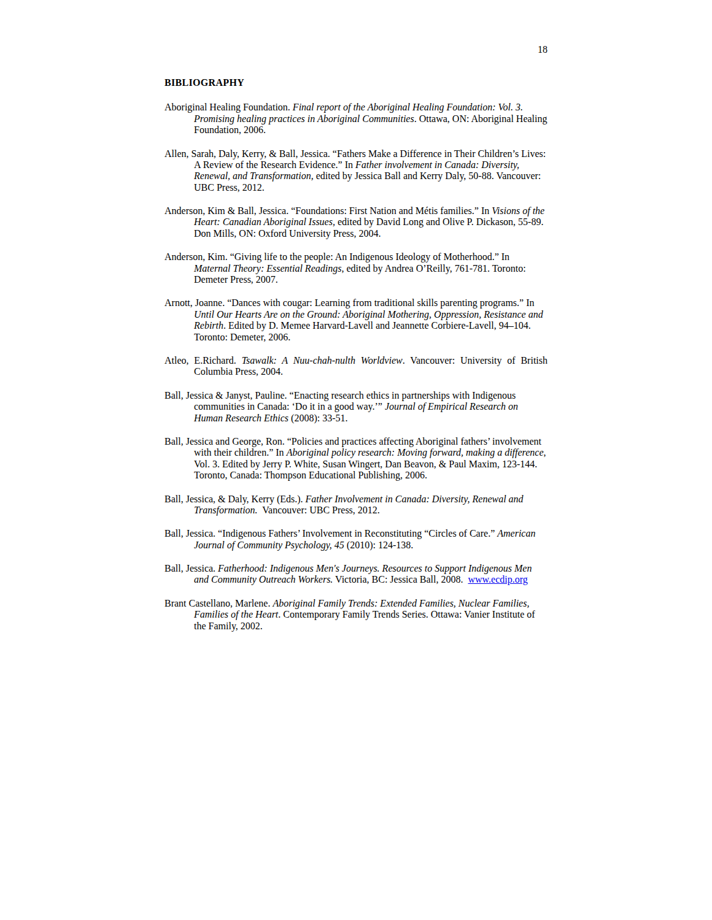18
BIBLIOGRAPHY
Aboriginal Healing Foundation. Final report of the Aboriginal Healing Foundation: Vol. 3. Promising healing practices in Aboriginal Communities. Ottawa, ON: Aboriginal Healing Foundation, 2006.
Allen, Sarah, Daly, Kerry, & Ball, Jessica. “Fathers Make a Difference in Their Children’s Lives: A Review of the Research Evidence.” In Father involvement in Canada: Diversity, Renewal, and Transformation, edited by Jessica Ball and Kerry Daly, 50-88. Vancouver: UBC Press, 2012.
Anderson, Kim & Ball, Jessica. “Foundations: First Nation and Métis families.” In Visions of the Heart: Canadian Aboriginal Issues, edited by David Long and Olive P. Dickason, 55-89. Don Mills, ON: Oxford University Press, 2004.
Anderson, Kim. “Giving life to the people: An Indigenous Ideology of Motherhood.” In Maternal Theory: Essential Readings, edited by Andrea O’Reilly, 761-781. Toronto: Demeter Press, 2007.
Arnott, Joanne. “Dances with cougar: Learning from traditional skills parenting programs.” In Until Our Hearts Are on the Ground: Aboriginal Mothering, Oppression, Resistance and Rebirth. Edited by D. Memee Harvard-Lavell and Jeannette Corbiere-Lavell, 94–104. Toronto: Demeter, 2006.
Atleo, E.Richard. Tsawalk: A Nuu-chah-nulth Worldview. Vancouver: University of British Columbia Press, 2004.
Ball, Jessica & Janyst, Pauline. “Enacting research ethics in partnerships with Indigenous communities in Canada: ‘Do it in a good way.’” Journal of Empirical Research on Human Research Ethics (2008): 33-51.
Ball, Jessica and George, Ron. “Policies and practices affecting Aboriginal fathers’ involvement with their children.” In Aboriginal policy research: Moving forward, making a difference, Vol. 3. Edited by Jerry P. White, Susan Wingert, Dan Beavon, & Paul Maxim, 123-144. Toronto, Canada: Thompson Educational Publishing, 2006.
Ball, Jessica, & Daly, Kerry (Eds.). Father Involvement in Canada: Diversity, Renewal and Transformation. Vancouver: UBC Press, 2012.
Ball, Jessica. “Indigenous Fathers’ Involvement in Reconstituting “Circles of Care.” American Journal of Community Psychology, 45 (2010): 124-138.
Ball, Jessica. Fatherhood: Indigenous Men's Journeys. Resources to Support Indigenous Men and Community Outreach Workers. Victoria, BC: Jessica Ball, 2008. www.ecdip.org
Brant Castellano, Marlene. Aboriginal Family Trends: Extended Families, Nuclear Families, Families of the Heart. Contemporary Family Trends Series. Ottawa: Vanier Institute of the Family, 2002.